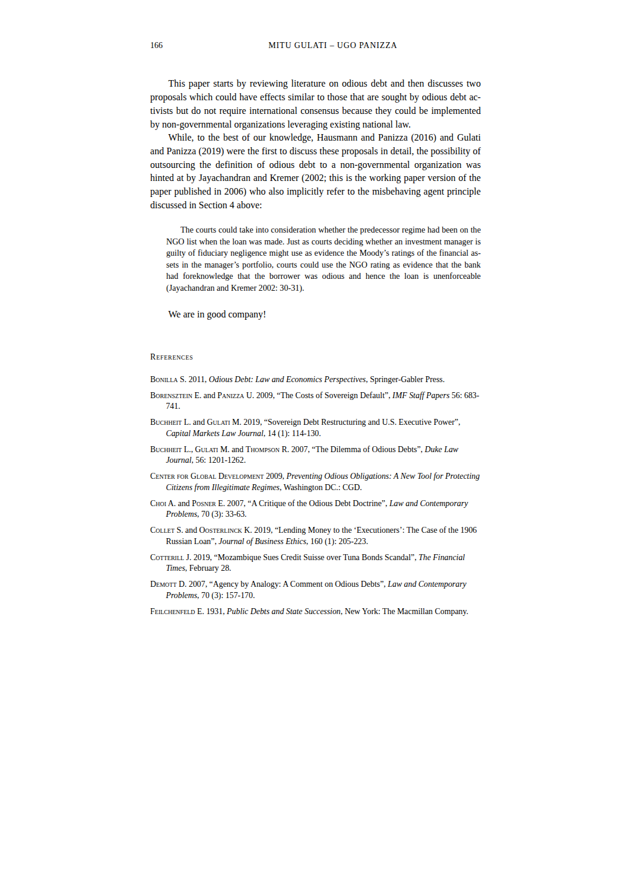166
Mitu Gulati – Ugo Panizza
This paper starts by reviewing literature on odious debt and then discusses two proposals which could have effects similar to those that are sought by odious debt activists but do not require international consensus because they could be implemented by non-governmental organizations leveraging existing national law.
While, to the best of our knowledge, Hausmann and Panizza (2016) and Gulati and Panizza (2019) were the first to discuss these proposals in detail, the possibility of outsourcing the definition of odious debt to a non-governmental organization was hinted at by Jayachandran and Kremer (2002; this is the working paper version of the paper published in 2006) who also implicitly refer to the misbehaving agent principle discussed in Section 4 above:
The courts could take into consideration whether the predecessor regime had been on the NGO list when the loan was made. Just as courts deciding whether an investment manager is guilty of fiduciary negligence might use as evidence the Moody’s ratings of the financial assets in the manager’s portfolio, courts could use the NGO rating as evidence that the bank had foreknowledge that the borrower was odious and hence the loan is unenforceable (Jayachandran and Kremer 2002: 30-31).
We are in good company!
References
Bonilla S. 2011, Odious Debt: Law and Economics Perspectives, Springer-Gabler Press.
Borensztein E. and Panizza U. 2009, “The Costs of Sovereign Default”, IMF Staff Papers 56: 683-741.
Buchheit L. and Gulati M. 2019, “Sovereign Debt Restructuring and U.S. Executive Power”, Capital Markets Law Journal, 14 (1): 114-130.
Buchheit L., Gulati M. and Thompson R. 2007, “The Dilemma of Odious Debts”, Duke Law Journal, 56: 1201-1262.
Center for Global Development 2009, Preventing Odious Obligations: A New Tool for Protecting Citizens from Illegitimate Regimes, Washington DC.: CGD.
Choi A. and Posner E. 2007, “A Critique of the Odious Debt Doctrine”, Law and Contemporary Problems, 70 (3): 33-63.
Collet S. and Oosterlinck K. 2019, “Lending Money to the ‘Executioners’: The Case of the 1906 Russian Loan”, Journal of Business Ethics, 160 (1): 205-223.
Cotterill J. 2019, “Mozambique Sues Credit Suisse over Tuna Bonds Scandal”, The Financial Times, February 28.
Demott D. 2007, “Agency by Analogy: A Comment on Odious Debts”, Law and Contemporary Problems, 70 (3): 157-170.
Feilchenfeld E. 1931, Public Debts and State Succession, New York: The Macmillan Company.